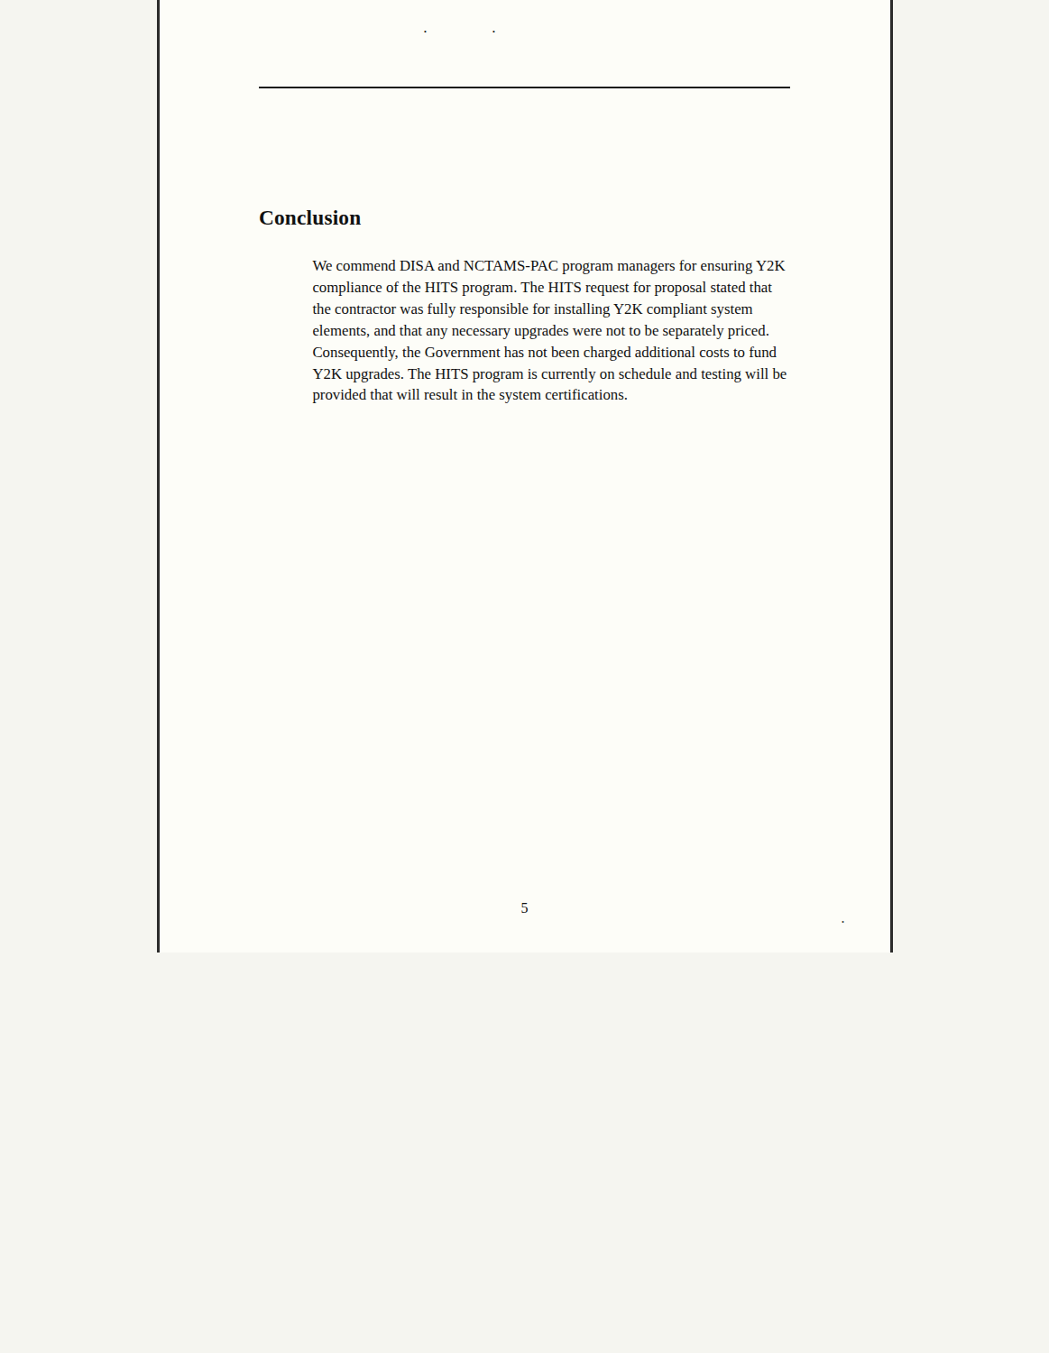. .
Conclusion
We commend DISA and NCTAMS-PAC program managers for ensuring Y2K compliance of the HITS program. The HITS request for proposal stated that the contractor was fully responsible for installing Y2K compliant system elements, and that any necessary upgrades were not to be separately priced. Consequently, the Government has not been charged additional costs to fund Y2K upgrades. The HITS program is currently on schedule and testing will be provided that will result in the system certifications.
5
.